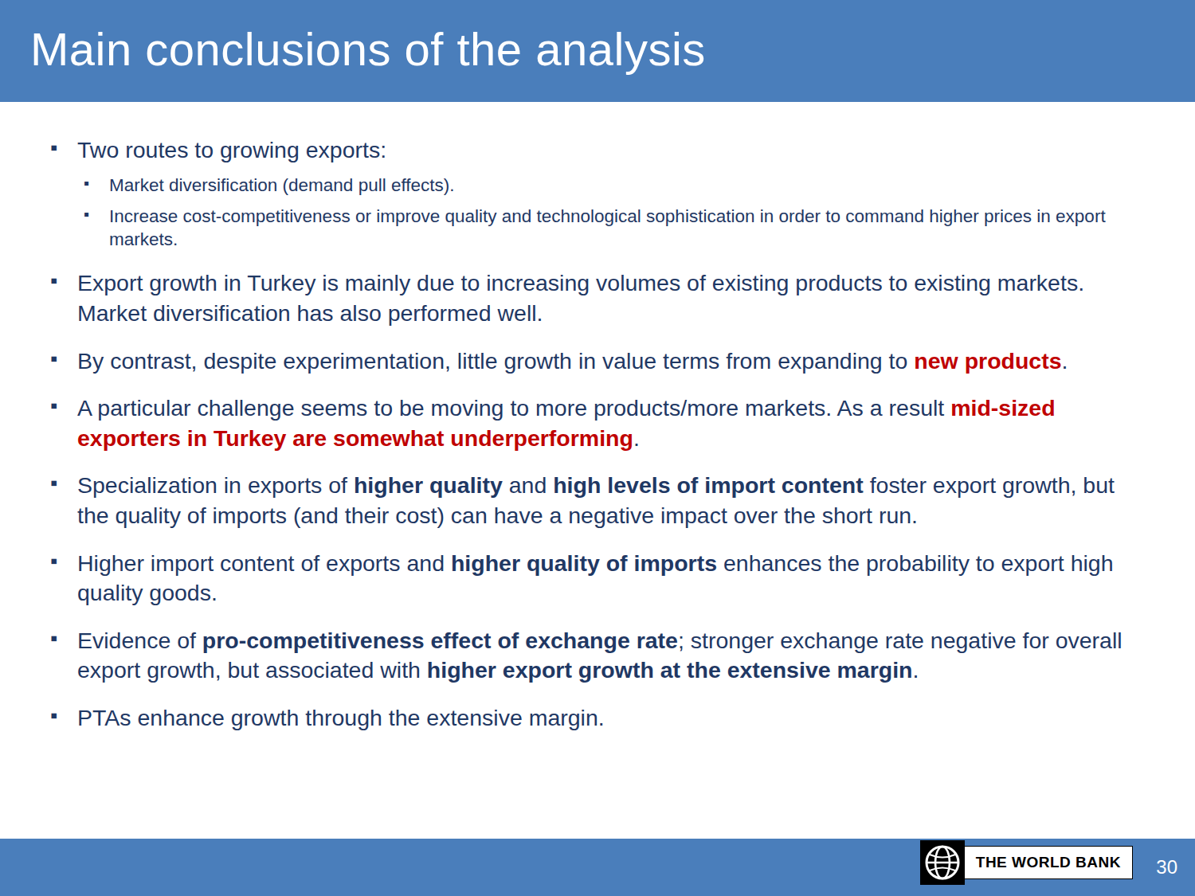Main conclusions of the analysis
Two routes to growing exports:
Market diversification (demand pull effects).
Increase cost-competitiveness or improve quality and technological sophistication in order to command higher prices in export markets.
Export growth in Turkey is mainly due to increasing volumes of existing products to existing markets. Market diversification has also performed well.
By contrast, despite experimentation, little growth in value terms from expanding to new products.
A particular challenge seems to be moving to more products/more markets. As a result mid-sized exporters in Turkey are somewhat underperforming.
Specialization in exports of higher quality and high levels of import content foster export growth, but the quality of imports (and their cost) can have a negative impact over the short run.
Higher import content of exports and higher quality of imports enhances the probability to export high quality goods.
Evidence of pro-competitiveness effect of exchange rate; stronger exchange rate negative for overall export growth, but associated with higher export growth at the extensive margin.
PTAs enhance growth through the extensive margin.
THE WORLD BANK
30